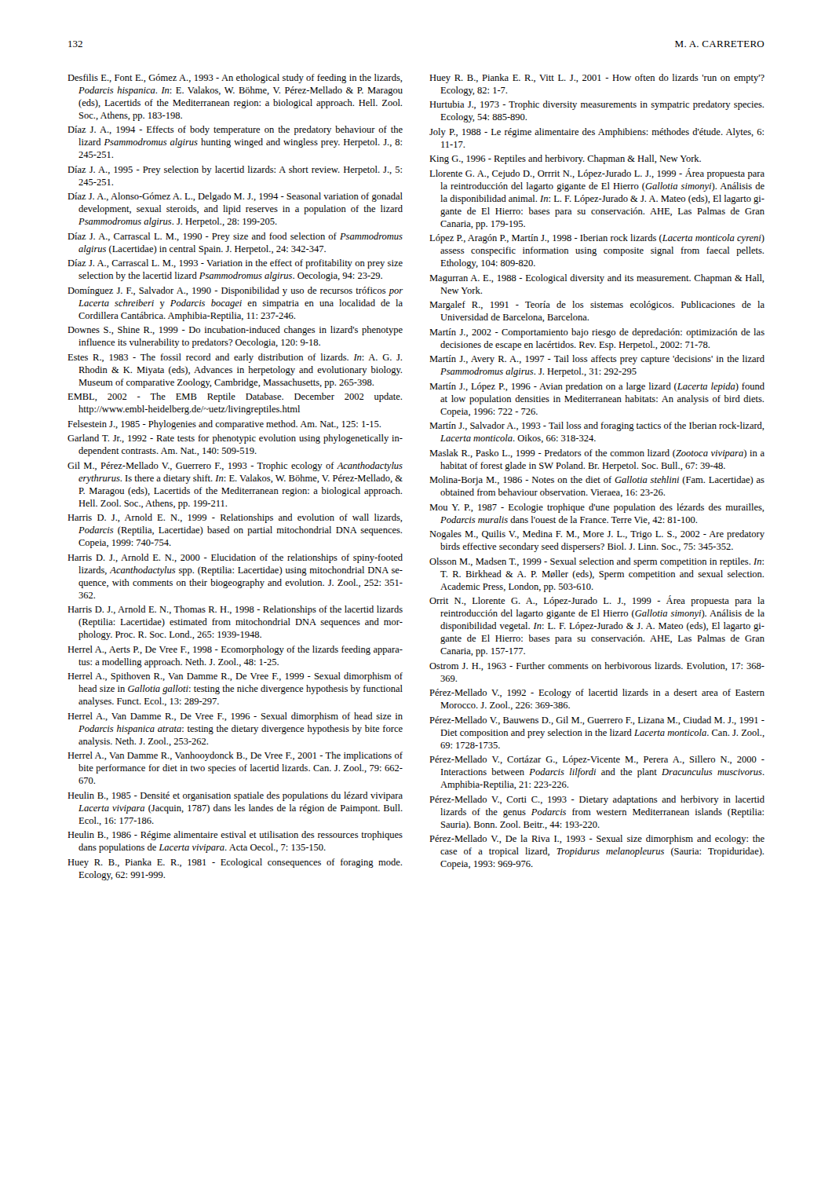132 M. A. CARRETERO
Desfilis E., Font E., Gómez A., 1993 - An ethological study of feeding in the lizards, Podarcis hispanica. In: E. Valakos, W. Böhme, V. Pérez-Mellado & P. Maragou (eds), Lacertids of the Mediterranean region: a biological approach. Hell. Zool. Soc., Athens, pp. 183-198.
Díaz J. A., 1994 - Effects of body temperature on the predatory behaviour of the lizard Psammodromus algirus hunting winged and wingless prey. Herpetol. J., 8: 245-251.
Díaz J. A., 1995 - Prey selection by lacertid lizards: A short review. Herpetol. J., 5: 245-251.
Díaz J. A., Alonso-Gómez A. L., Delgado M. J., 1994 - Seasonal variation of gonadal development, sexual steroids, and lipid reserves in a population of the lizard Psammodromus algirus. J. Herpetol., 28: 199-205.
Díaz J. A., Carrascal L. M., 1990 - Prey size and food selection of Psammodromus algirus (Lacertidae) in central Spain. J. Herpetol., 24: 342-347.
Díaz J. A., Carrascal L. M., 1993 - Variation in the effect of profitability on prey size selection by the lacertid lizard Psammodromus algirus. Oecologia, 94: 23-29.
Domínguez J. F., Salvador A., 1990 - Disponibilidad y uso de recursos tróficos por Lacerta schreiberi y Podarcis bocagei en simpatria en una localidad de la Cordillera Cantábrica. Amphibia-Reptilia, 11: 237-246.
Downes S., Shine R., 1999 - Do incubation-induced changes in lizard's phenotype influence its vulnerability to predators? Oecologia, 120: 9-18.
Estes R., 1983 - The fossil record and early distribution of lizards. In: A. G. J. Rhodin & K. Miyata (eds), Advances in herpetology and evolutionary biology. Museum of comparative Zoology, Cambridge, Massachusetts, pp. 265-398.
EMBL, 2002 - The EMB Reptile Database. December 2002 update. http://www.embl-heidelberg.de/~uetz/livingreptiles.html
Felsestein J., 1985 - Phylogenies and comparative method. Am. Nat., 125: 1-15.
Garland T. Jr., 1992 - Rate tests for phenotypic evolution using phylogenetically independent contrasts. Am. Nat., 140: 509-519.
Gil M., Pérez-Mellado V., Guerrero F., 1993 - Trophic ecology of Acanthodactylus erythrurus. Is there a dietary shift. In: E. Valakos, W. Böhme, V. Pérez-Mellado, & P. Maragou (eds), Lacertids of the Mediterranean region: a biological approach. Hell. Zool. Soc., Athens, pp. 199-211.
Harris D. J., Arnold E. N., 1999 - Relationships and evolution of wall lizards, Podarcis (Reptilia, Lacertidae) based on partial mitochondrial DNA sequences. Copeia, 1999: 740-754.
Harris D. J., Arnold E. N., 2000 - Elucidation of the relationships of spiny-footed lizards, Acanthodactylus spp. (Reptilia: Lacertidae) using mitochondrial DNA sequence, with comments on their biogeography and evolution. J. Zool., 252: 351-362.
Harris D. J., Arnold E. N., Thomas R. H., 1998 - Relationships of the lacertid lizards (Reptilia: Lacertidae) estimated from mitochondrial DNA sequences and morphology. Proc. R. Soc. Lond., 265: 1939-1948.
Herrel A., Aerts P., De Vree F., 1998 - Ecomorphology of the lizards feeding apparatus: a modelling approach. Neth. J. Zool., 48: 1-25.
Herrel A., Spithoven R., Van Damme R., De Vree F., 1999 - Sexual dimorphism of head size in Gallotia galloti: testing the niche divergence hypothesis by functional analyses. Funct. Ecol., 13: 289-297.
Herrel A., Van Damme R., De Vree F., 1996 - Sexual dimorphism of head size in Podarcis hispanica atrata: testing the dietary divergence hypothesis by bite force analysis. Neth. J. Zool., 253-262.
Herrel A., Van Damme R., Vanhooydonck B., De Vree F., 2001 - The implications of bite performance for diet in two species of lacertid lizards. Can. J. Zool., 79: 662-670.
Heulin B., 1985 - Densité et organisation spatiale des populations du lézard vivipara Lacerta vivipara (Jacquin, 1787) dans les landes de la région de Paimpont. Bull. Ecol., 16: 177-186.
Heulin B., 1986 - Régime alimentaire estival et utilisation des ressources trophiques dans populations de Lacerta vivipara. Acta Oecol., 7: 135-150.
Huey R. B., Pianka E. R., 1981 - Ecological consequences of foraging mode. Ecology, 62: 991-999.
Huey R. B., Pianka E. R., Vitt L. J., 2001 - How often do lizards 'run on empty'? Ecology, 82: 1-7.
Hurtubia J., 1973 - Trophic diversity measurements in sympatric predatory species. Ecology, 54: 885-890.
Joly P., 1988 - Le régime alimentaire des Amphibiens: méthodes d'étude. Alytes, 6: 11-17.
King G., 1996 - Reptiles and herbivory. Chapman & Hall, New York.
Llorente G. A., Cejudo D., Orrrit N., López-Jurado L. J., 1999 - Área propuesta para la reintroducción del lagarto gigante de El Hierro (Gallotia simonyi). Análisis de la disponibilidad animal. In: L. F. López-Jurado & J. A. Mateo (eds), El lagarto gigante de El Hierro: bases para su conservación. AHE, Las Palmas de Gran Canaria, pp. 179-195.
López P., Aragón P., Martín J., 1998 - Iberian rock lizards (Lacerta monticola cyreni) assess conspecific information using composite signal from faecal pellets. Ethology, 104: 809-820.
Magurran A. E., 1988 - Ecological diversity and its measurement. Chapman & Hall, New York.
Margalef R., 1991 - Teoría de los sistemas ecológicos. Publicaciones de la Universidad de Barcelona, Barcelona.
Martín J., 2002 - Comportamiento bajo riesgo de depredación: optimización de las decisiones de escape en lacértidos. Rev. Esp. Herpetol., 2002: 71-78.
Martín J., Avery R. A., 1997 - Tail loss affects prey capture 'decisions' in the lizard Psammodromus algirus. J. Herpetol., 31: 292-295
Martín J., López P., 1996 - Avian predation on a large lizard (Lacerta lepida) found at low population densities in Mediterranean habitats: An analysis of bird diets. Copeia, 1996: 722 - 726.
Martín J., Salvador A., 1993 - Tail loss and foraging tactics of the Iberian rock-lizard, Lacerta monticola. Oikos, 66: 318-324.
Maslak R., Pasko L., 1999 - Predators of the common lizard (Zootoca vivipara) in a habitat of forest glade in SW Poland. Br. Herpetol. Soc. Bull., 67: 39-48.
Molina-Borja M., 1986 - Notes on the diet of Gallotia stehlini (Fam. Lacertidae) as obtained from behaviour observation. Vieraea, 16: 23-26.
Mou Y. P., 1987 - Ecologie trophique d'une population des lézards des murailles, Podarcis muralis dans l'ouest de la France. Terre Vie, 42: 81-100.
Nogales M., Quilis V., Medina F. M., More J. L., Trigo L. S., 2002 - Are predatory birds effective secondary seed dispersers? Biol. J. Linn. Soc., 75: 345-352.
Olsson M., Madsen T., 1999 - Sexual selection and sperm competition in reptiles. In: T. R. Birkhead & A. P. Møller (eds), Sperm competition and sexual selection. Academic Press, London, pp. 503-610.
Orrit N., Llorente G. A., López-Jurado L. J., 1999 - Área propuesta para la reintroducción del lagarto gigante de El Hierro (Gallotia simonyi). Análisis de la disponibilidad vegetal. In: L. F. López-Jurado & J. A. Mateo (eds), El lagarto gigante de El Hierro: bases para su conservación. AHE, Las Palmas de Gran Canaria, pp. 157-177.
Ostrom J. H., 1963 - Further comments on herbivorous lizards. Evolution, 17: 368-369.
Pérez-Mellado V., 1992 - Ecology of lacertid lizards in a desert area of Eastern Morocco. J. Zool., 226: 369-386.
Pérez-Mellado V., Bauwens D., Gil M., Guerrero F., Lizana M., Ciudad M. J., 1991 - Diet composition and prey selection in the lizard Lacerta monticola. Can. J. Zool., 69: 1728-1735.
Pérez-Mellado V., Cortázar G., López-Vicente M., Perera A., Sillero N., 2000 - Interactions between Podarcis lilfordi and the plant Dracunculus muscivorus. Amphibia-Reptilia, 21: 223-226.
Pérez-Mellado V., Corti C., 1993 - Dietary adaptations and herbivory in lacertid lizards of the genus Podarcis from western Mediterranean islands (Reptilia: Sauria). Bonn. Zool. Beitr., 44: 193-220.
Pérez-Mellado V., De la Riva I., 1993 - Sexual size dimorphism and ecology: the case of a tropical lizard, Tropidurus melanopleurus (Sauria: Tropiduridae). Copeia, 1993: 969-976.